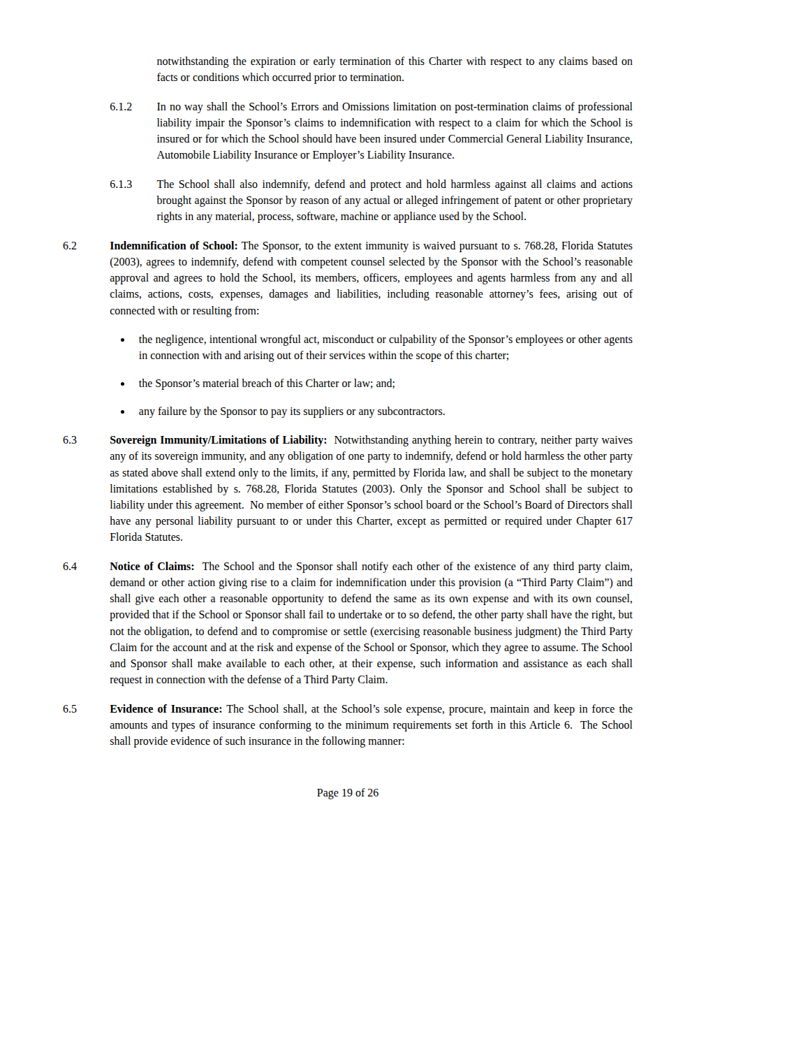notwithstanding the expiration or early termination of this Charter with respect to any claims based on facts or conditions which occurred prior to termination.
6.1.2
In no way shall the School’s Errors and Omissions limitation on post-termination claims of professional liability impair the Sponsor’s claims to indemnification with respect to a claim for which the School is insured or for which the School should have been insured under Commercial General Liability Insurance, Automobile Liability Insurance or Employer’s Liability Insurance.
6.1.3
The School shall also indemnify, defend and protect and hold harmless against all claims and actions brought against the Sponsor by reason of any actual or alleged infringement of patent or other proprietary rights in any material, process, software, machine or appliance used by the School.
6.2
Indemnification of School: The Sponsor, to the extent immunity is waived pursuant to s. 768.28, Florida Statutes (2003), agrees to indemnify, defend with competent counsel selected by the Sponsor with the School’s reasonable approval and agrees to hold the School, its members, officers, employees and agents harmless from any and all claims, actions, costs, expenses, damages and liabilities, including reasonable attorney’s fees, arising out of connected with or resulting from:
the negligence, intentional wrongful act, misconduct or culpability of the Sponsor’s employees or other agents in connection with and arising out of their services within the scope of this charter;
the Sponsor’s material breach of this Charter or law; and;
any failure by the Sponsor to pay its suppliers or any subcontractors.
6.3
Sovereign Immunity/Limitations of Liability: Notwithstanding anything herein to contrary, neither party waives any of its sovereign immunity, and any obligation of one party to indemnify, defend or hold harmless the other party as stated above shall extend only to the limits, if any, permitted by Florida law, and shall be subject to the monetary limitations established by s. 768.28, Florida Statutes (2003). Only the Sponsor and School shall be subject to liability under this agreement. No member of either Sponsor’s school board or the School’s Board of Directors shall have any personal liability pursuant to or under this Charter, except as permitted or required under Chapter 617 Florida Statutes.
6.4
Notice of Claims: The School and the Sponsor shall notify each other of the existence of any third party claim, demand or other action giving rise to a claim for indemnification under this provision (a “Third Party Claim”) and shall give each other a reasonable opportunity to defend the same as its own expense and with its own counsel, provided that if the School or Sponsor shall fail to undertake or to so defend, the other party shall have the right, but not the obligation, to defend and to compromise or settle (exercising reasonable business judgment) the Third Party Claim for the account and at the risk and expense of the School or Sponsor, which they agree to assume. The School and Sponsor shall make available to each other, at their expense, such information and assistance as each shall request in connection with the defense of a Third Party Claim.
6.5
Evidence of Insurance: The School shall, at the School’s sole expense, procure, maintain and keep in force the amounts and types of insurance conforming to the minimum requirements set forth in this Article 6. The School shall provide evidence of such insurance in the following manner:
Page 19 of 26